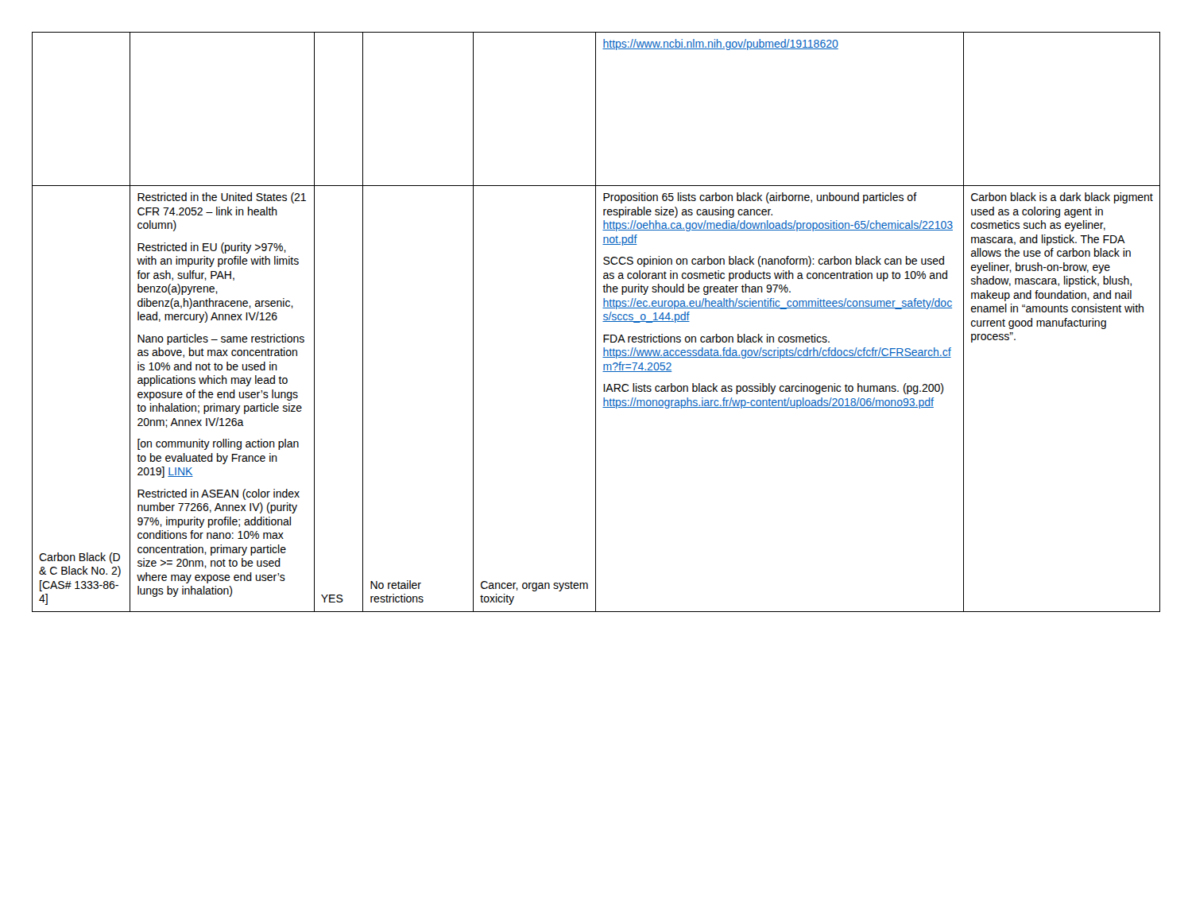| | | | | | https://www.ncbi.nlm.nih.gov/pubmed/19118620 | |
| Carbon Black (D & C Black No. 2) [CAS# 1333-86-4] | Restricted in the United States (21 CFR 74.2052 – link in health column) Restricted in EU (purity >97%, with an impurity profile with limits for ash, sulfur, PAH, benzo(a)pyrene, dibenz(a,h)anthracene, arsenic, lead, mercury) Annex IV/126 Nano particles – same restrictions as above, but max concentration is 10% and not to be used in applications which may lead to exposure of the end user’s lungs to inhalation; primary particle size 20nm; Annex IV/126a [on community rolling action plan to be evaluated by France in 2019] LINK Restricted in ASEAN (color index number 77266, Annex IV) (purity 97%, impurity profile; additional conditions for nano: 10% max concentration, primary particle size >= 20nm, not to be used where may expose end user’s lungs by inhalation) | YES | No retailer restrictions | Cancer, organ system toxicity | Proposition 65 lists carbon black (airborne, unbound particles of respirable size) as causing cancer. https://oehha.ca.gov/media/downloads/proposition-65/chemicals/22103not.pdf SCCS opinion on carbon black (nanoform): carbon black can be used as a colorant in cosmetic products with a concentration up to 10% and the purity should be greater than 97%. https://ec.europa.eu/health/scientific_committees/consumer_safety/docs/sccs_o_144.pdf FDA restrictions on carbon black in cosmetics. https://www.accessdata.fda.gov/scripts/cdrh/cfdocs/cfcfr/CFRSearch.cfm?fr=74.2052 IARC lists carbon black as possibly carcinogenic to humans. (pg.200) https://monographs.iarc.fr/wp-content/uploads/2018/06/mono93.pdf | Carbon black is a dark black pigment used as a coloring agent in cosmetics such as eyeliner, mascara, and lipstick. The FDA allows the use of carbon black in eyeliner, brush-on-brow, eye shadow, mascara, lipstick, blush, makeup and foundation, and nail enamel in “amounts consistent with current good manufacturing process”. |